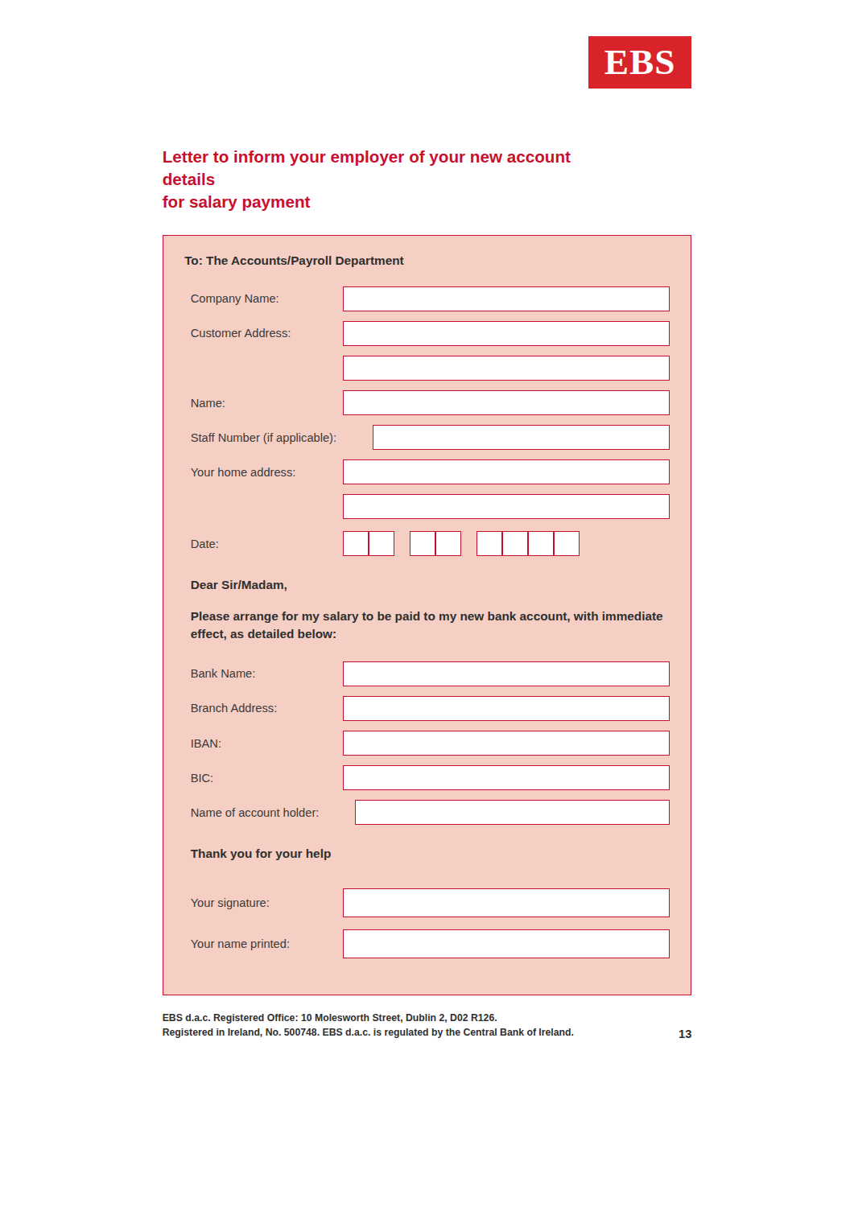EBS
Letter to inform your employer of your new account details
for salary payment
To: The Accounts/Payroll Department
Company Name:
Customer Address:
Name:
Staff Number (if applicable):
Your home address:
Date:
Dear Sir/Madam,
Please arrange for my salary to be paid to my new bank account, with immediate effect, as detailed below:
Bank Name:
Branch Address:
IBAN:
BIC:
Name of account holder:
Thank you for your help
Your signature:
Your name printed:
EBS d.a.c. Registered Office: 10 Molesworth Street, Dublin 2, D02 R126.
Registered in Ireland, No. 500748. EBS d.a.c. is regulated by the Central Bank of Ireland.
13